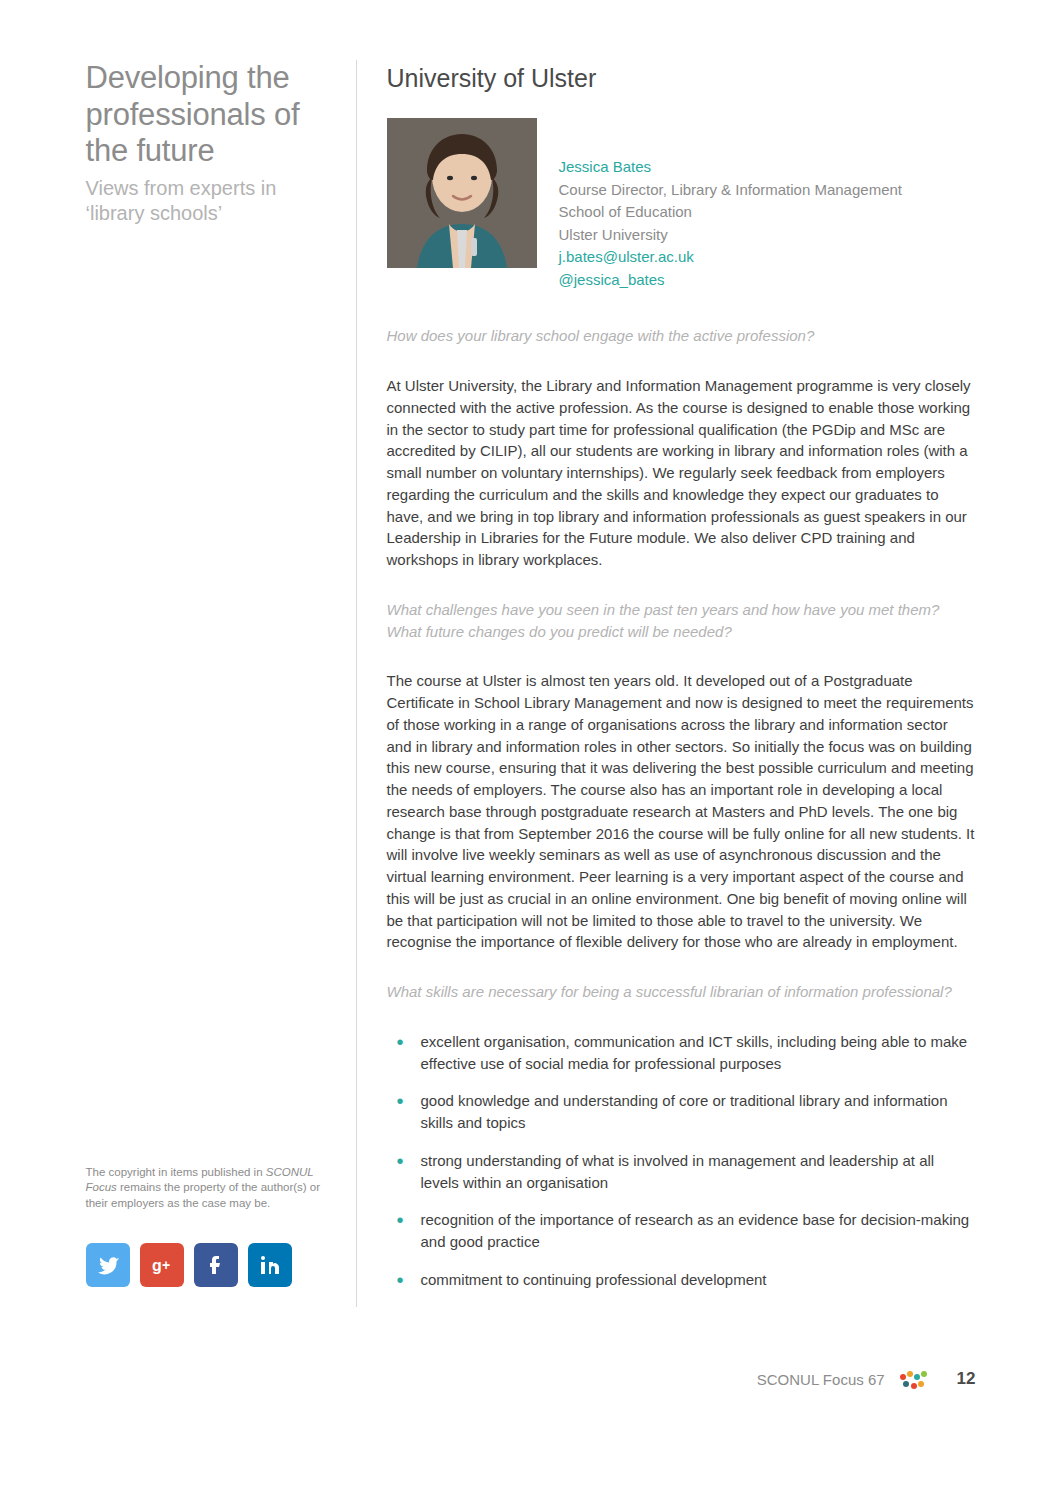Developing the professionals of the future
Views from experts in ‘library schools’
The copyright in items published in SCONUL Focus remains the property of the author(s) or their employers as the case may be.
g+
University of Ulster
Jessica Bates
Course Director, Library & Information Management
School of Education
Ulster University
j.bates@ulster.ac.uk
@jessica_bates
How does your library school engage with the active profession?
At Ulster University, the Library and Information Management programme is very closely connected with the active profession. As the course is designed to enable those working in the sector to study part time for professional qualification (the PGDip and MSc are accredited by CILIP), all our students are working in library and information roles (with a small number on voluntary internships). We regularly seek feedback from employers regarding the curriculum and the skills and knowledge they expect our graduates to have, and we bring in top library and information professionals as guest speakers in our Leadership in Libraries for the Future module. We also deliver CPD training and workshops in library workplaces.
What challenges have you seen in the past ten years and how have you met them? What future changes do you predict will be needed?
The course at Ulster is almost ten years old. It developed out of a Postgraduate Certificate in School Library Management and now is designed to meet the requirements of those working in a range of organisations across the library and information sector and in library and information roles in other sectors. So initially the focus was on building this new course, ensuring that it was delivering the best possible curriculum and meeting the needs of employers. The course also has an important role in developing a local research base through postgraduate research at Masters and PhD levels. The one big change is that from September 2016 the course will be fully online for all new students. It will involve live weekly seminars as well as use of asynchronous discussion and the virtual learning environment. Peer learning is a very important aspect of the course and this will be just as crucial in an online environment. One big benefit of moving online will be that participation will not be limited to those able to travel to the university. We recognise the importance of flexible delivery for those who are already in employment.
What skills are necessary for being a successful librarian of information professional?
excellent organisation, communication and ICT skills, including being able to make effective use of social media for professional purposes
good knowledge and understanding of core or traditional library and information skills and topics
strong understanding of what is involved in management and leadership at all levels within an organisation
recognition of the importance of research as an evidence base for decision-making and good practice
commitment to continuing professional development
SCONUL Focus 67 12